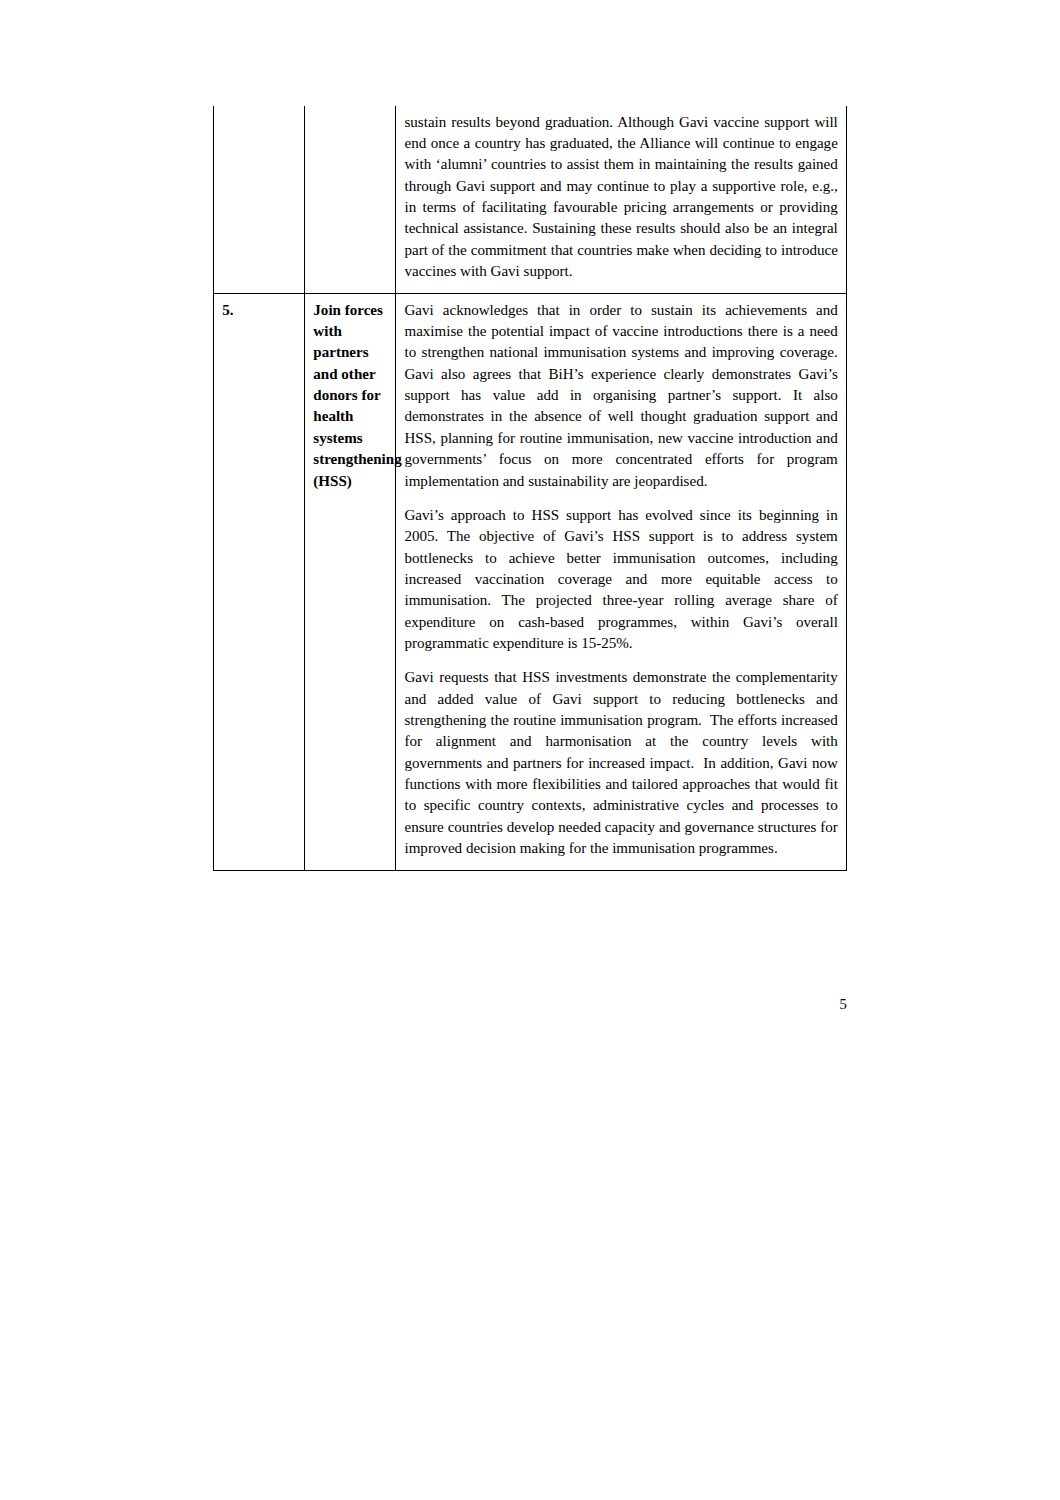| | | sustain results beyond graduation. Although Gavi vaccine support will end once a country has graduated, the Alliance will continue to engage with ‘alumni’ countries to assist them in maintaining the results gained through Gavi support and may continue to play a supportive role, e.g., in terms of facilitating favourable pricing arrangements or providing technical assistance. Sustaining these results should also be an integral part of the commitment that countries make when deciding to introduce vaccines with Gavi support. |
| 5. | Join forces with partners and other donors for health systems strengthening (HSS) | Gavi acknowledges that in order to sustain its achievements and maximise the potential impact of vaccine introductions there is a need to strengthen national immunisation systems and improving coverage. Gavi also agrees that BiH’s experience clearly demonstrates Gavi’s support has value add in organising partner’s support. It also demonstrates in the absence of well thought graduation support and HSS, planning for routine immunisation, new vaccine introduction and governments’ focus on more concentrated efforts for program implementation and sustainability are jeopardised. Gavi’s approach to HSS support has evolved since its beginning in 2005. The objective of Gavi’s HSS support is to address system bottlenecks to achieve better immunisation outcomes, including increased vaccination coverage and more equitable access to immunisation. The projected three-year rolling average share of expenditure on cash-based programmes, within Gavi’s overall programmatic expenditure is 15-25%. Gavi requests that HSS investments demonstrate the complementarity and added value of Gavi support to reducing bottlenecks and strengthening the routine immunisation program. The efforts increased for alignment and harmonisation at the country levels with governments and partners for increased impact. In addition, Gavi now functions with more flexibilities and tailored approaches that would fit to specific country contexts, administrative cycles and processes to ensure countries develop needed capacity and governance structures for improved decision making for the immunisation programmes. |
5